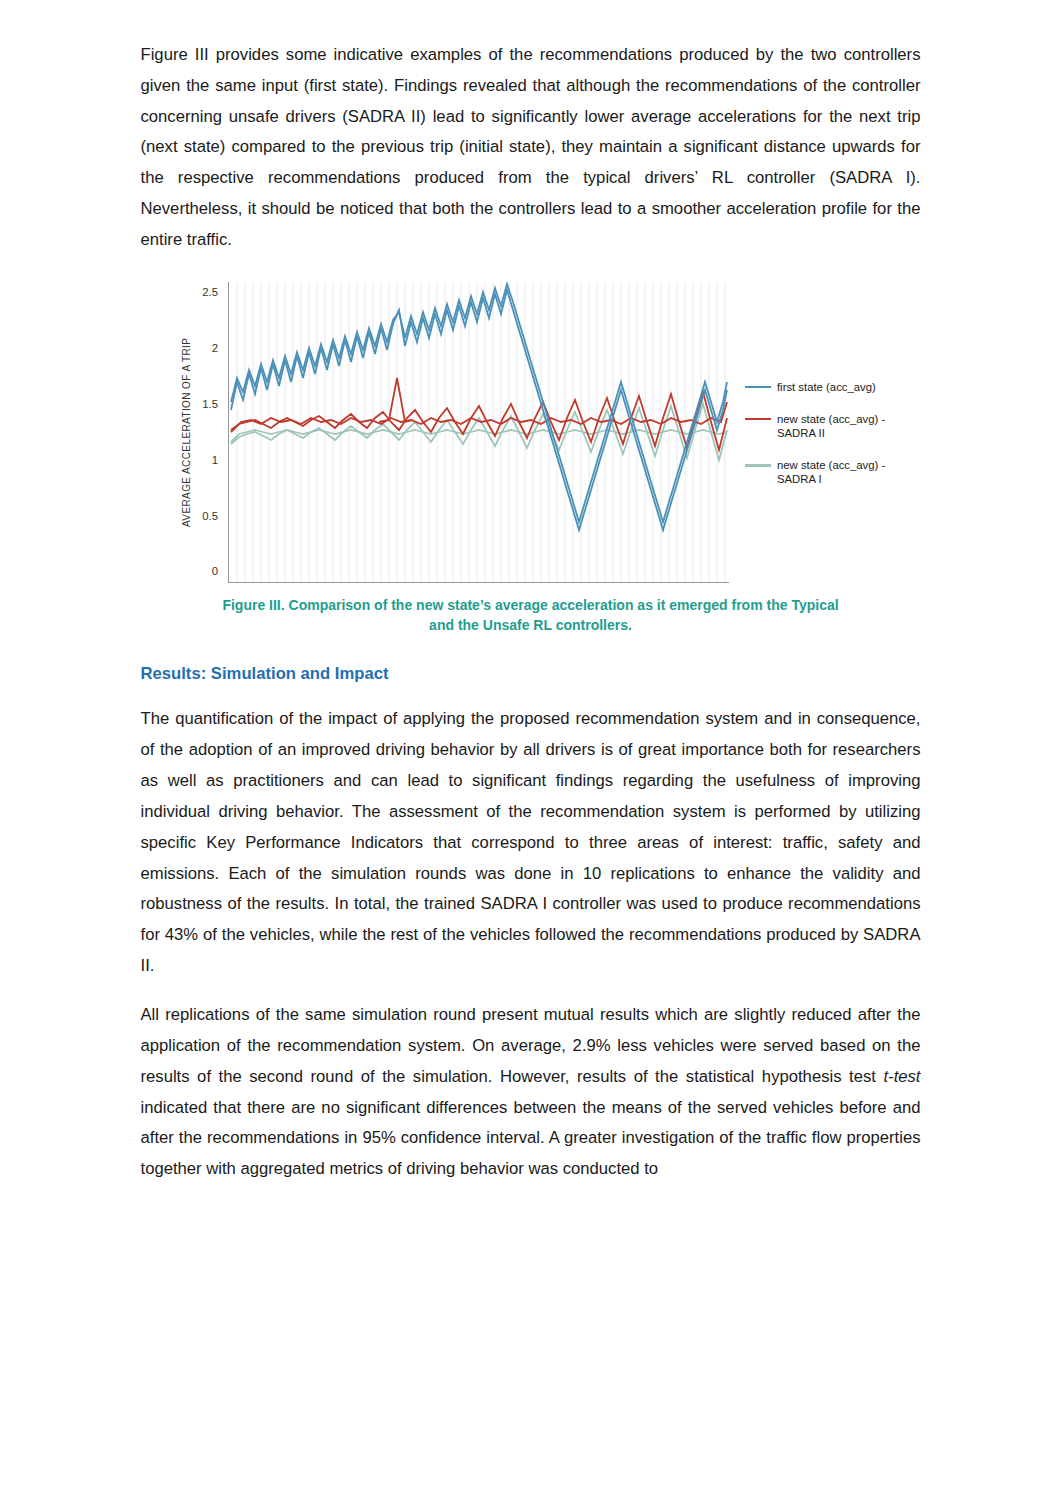Figure III provides some indicative examples of the recommendations produced by the two controllers given the same input (first state). Findings revealed that although the recommendations of the controller concerning unsafe drivers (SADRA II) lead to significantly lower average accelerations for the next trip (next state) compared to the previous trip (initial state), they maintain a significant distance upwards for the respective recommendations produced from the typical drivers’ RL controller (SADRA I). Nevertheless, it should be noticed that both the controllers lead to a smoother acceleration profile for the entire traffic.
AVERAGE ACCELERATION OF A TRIP
2.5 2 1.5 1 0.5 0
first state (acc_avg)
new state (acc_avg) -
SADRA II
new state (acc_avg) -
SADRA I
Figure III. Comparison of the new state’s average acceleration as it emerged from the Typical and the Unsafe RL controllers.
Results: Simulation and Impact
The quantification of the impact of applying the proposed recommendation system and in consequence, of the adoption of an improved driving behavior by all drivers is of great importance both for researchers as well as practitioners and can lead to significant findings regarding the usefulness of improving individual driving behavior. The assessment of the recommendation system is performed by utilizing specific Key Performance Indicators that correspond to three areas of interest: traffic, safety and emissions. Each of the simulation rounds was done in 10 replications to enhance the validity and robustness of the results. In total, the trained SADRA I controller was used to produce recommendations for 43% of the vehicles, while the rest of the vehicles followed the recommendations produced by SADRA II.
All replications of the same simulation round present mutual results which are slightly reduced after the application of the recommendation system. On average, 2.9% less vehicles were served based on the results of the second round of the simulation. However, results of the statistical hypothesis test t-test indicated that there are no significant differences between the means of the served vehicles before and after the recommendations in 95% confidence interval. A greater investigation of the traffic flow properties together with aggregated metrics of driving behavior was conducted to